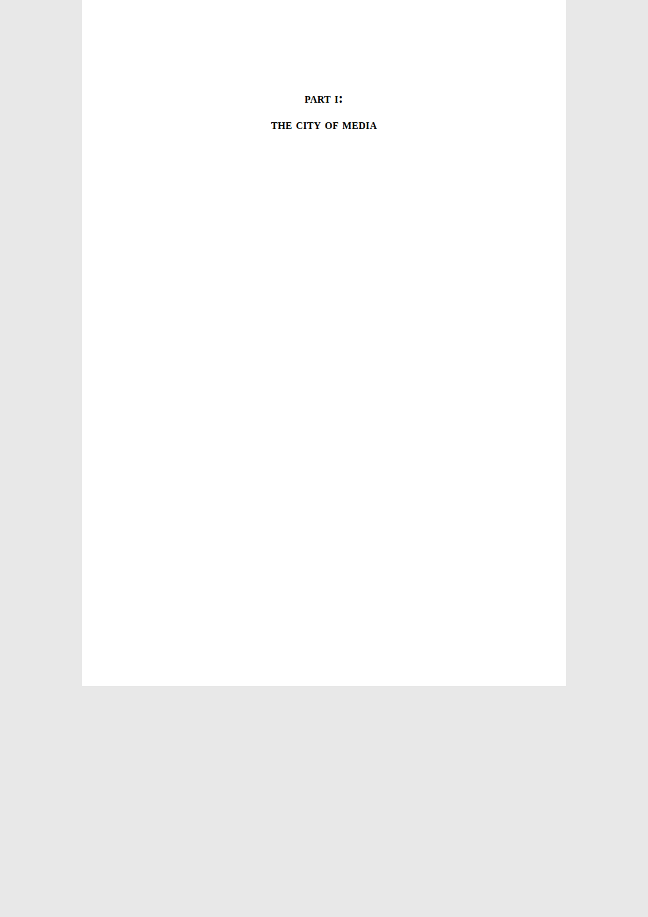Part I:
The City of Media